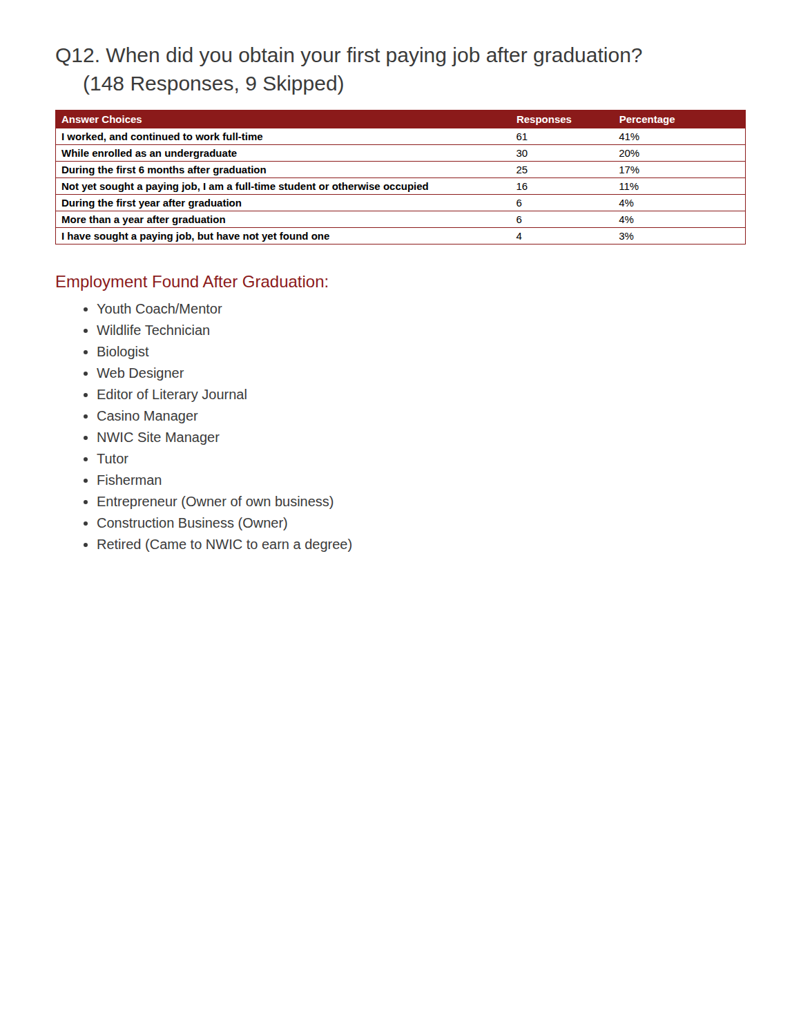Q12. When did you obtain your first paying job after graduation? (148 Responses, 9 Skipped)
| Answer Choices | Responses | Percentage |
| --- | --- | --- |
| I worked, and continued to work full-time | 61 | 41% |
| While enrolled as an undergraduate | 30 | 20% |
| During the first 6 months after graduation | 25 | 17% |
| Not yet sought a paying job, I am a full-time student or otherwise occupied | 16 | 11% |
| During the first year after graduation | 6 | 4% |
| More than a year after graduation | 6 | 4% |
| I have sought a paying job, but have not yet found one | 4 | 3% |
Employment Found After Graduation:
Youth Coach/Mentor
Wildlife Technician
Biologist
Web Designer
Editor of Literary Journal
Casino Manager
NWIC Site Manager
Tutor
Fisherman
Entrepreneur (Owner of own business)
Construction Business (Owner)
Retired (Came to NWIC to earn a degree)